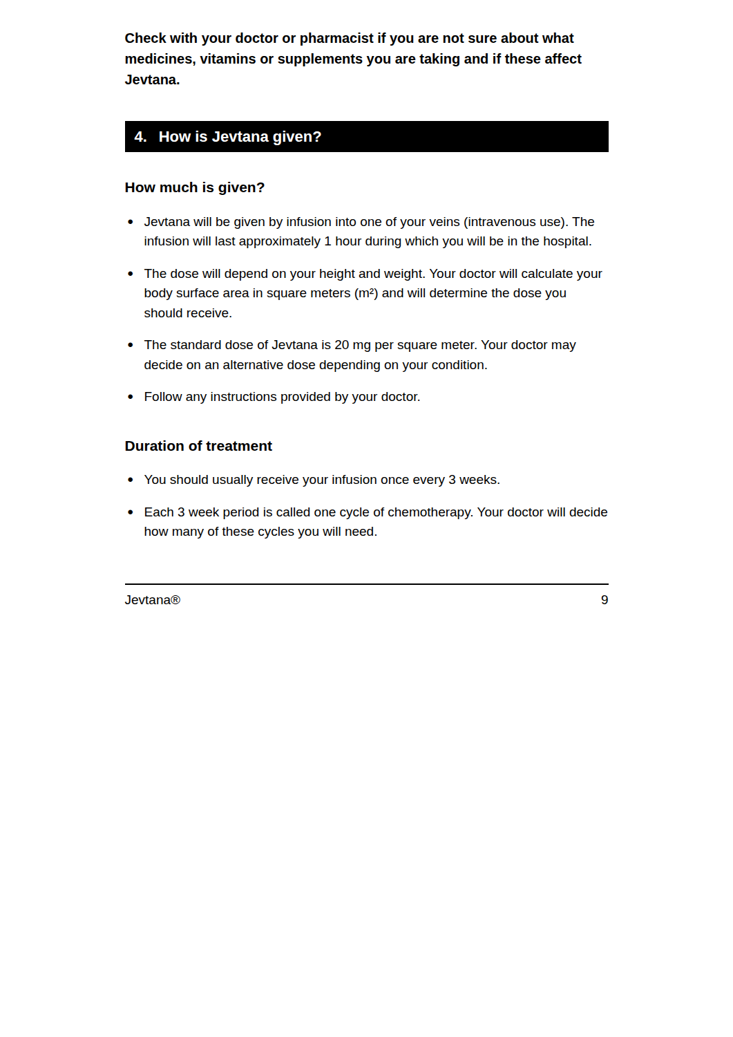Check with your doctor or pharmacist if you are not sure about what medicines, vitamins or supplements you are taking and if these affect Jevtana.
4. How is Jevtana given?
How much is given?
Jevtana will be given by infusion into one of your veins (intravenous use). The infusion will last approximately 1 hour during which you will be in the hospital.
The dose will depend on your height and weight. Your doctor will calculate your body surface area in square meters (m²) and will determine the dose you should receive.
The standard dose of Jevtana is 20 mg per square meter. Your doctor may decide on an alternative dose depending on your condition.
Follow any instructions provided by your doctor.
Duration of treatment
You should usually receive your infusion once every 3 weeks.
Each 3 week period is called one cycle of chemotherapy. Your doctor will decide how many of these cycles you will need.
Jevtana® 9